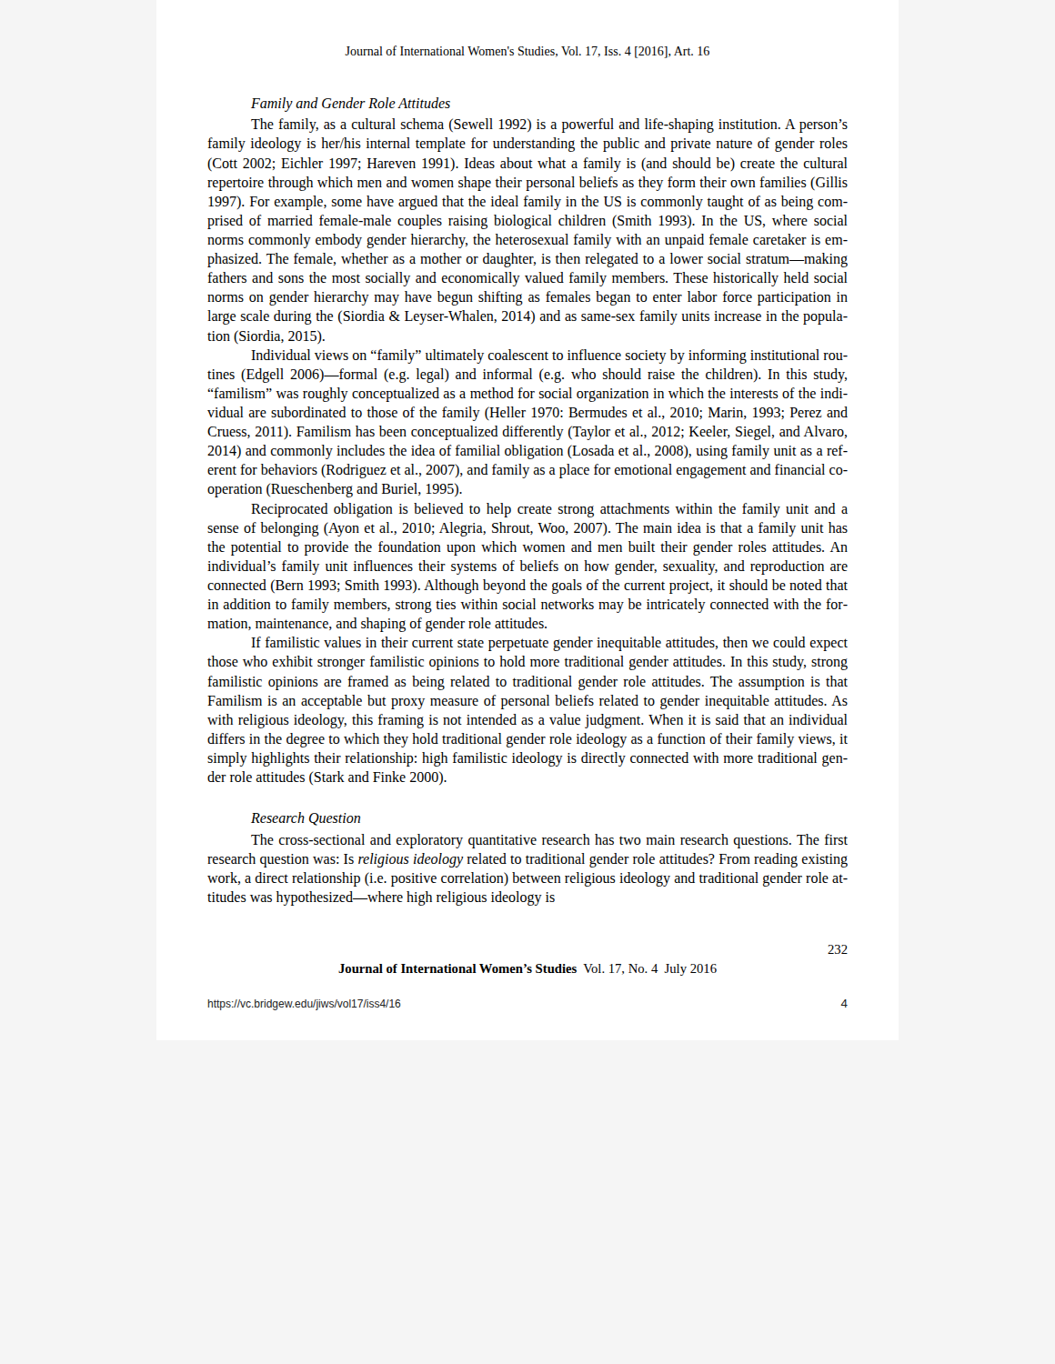Journal of International Women's Studies, Vol. 17, Iss. 4 [2016], Art. 16
Family and Gender Role Attitudes
The family, as a cultural schema (Sewell 1992) is a powerful and life-shaping institution. A person’s family ideology is her/his internal template for understanding the public and private nature of gender roles (Cott 2002; Eichler 1997; Hareven 1991). Ideas about what a family is (and should be) create the cultural repertoire through which men and women shape their personal beliefs as they form their own families (Gillis 1997). For example, some have argued that the ideal family in the US is commonly taught of as being comprised of married female-male couples raising biological children (Smith 1993). In the US, where social norms commonly embody gender hierarchy, the heterosexual family with an unpaid female caretaker is emphasized. The female, whether as a mother or daughter, is then relegated to a lower social stratum—making fathers and sons the most socially and economically valued family members. These historically held social norms on gender hierarchy may have begun shifting as females began to enter labor force participation in large scale during the (Siordia & Leyser-Whalen, 2014) and as same-sex family units increase in the population (Siordia, 2015).
Individual views on “family” ultimately coalescent to influence society by informing institutional routines (Edgell 2006)—formal (e.g. legal) and informal (e.g. who should raise the children). In this study, “familism” was roughly conceptualized as a method for social organization in which the interests of the individual are subordinated to those of the family (Heller 1970: Bermudes et al., 2010; Marin, 1993; Perez and Cruess, 2011). Familism has been conceptualized differently (Taylor et al., 2012; Keeler, Siegel, and Alvaro, 2014) and commonly includes the idea of familial obligation (Losada et al., 2008), using family unit as a referent for behaviors (Rodriguez et al., 2007), and family as a place for emotional engagement and financial cooperation (Rueschenberg and Buriel, 1995).
Reciprocated obligation is believed to help create strong attachments within the family unit and a sense of belonging (Ayon et al., 2010; Alegria, Shrout, Woo, 2007). The main idea is that a family unit has the potential to provide the foundation upon which women and men built their gender roles attitudes. An individual’s family unit influences their systems of beliefs on how gender, sexuality, and reproduction are connected (Bern 1993; Smith 1993). Although beyond the goals of the current project, it should be noted that in addition to family members, strong ties within social networks may be intricately connected with the formation, maintenance, and shaping of gender role attitudes.
If familistic values in their current state perpetuate gender inequitable attitudes, then we could expect those who exhibit stronger familistic opinions to hold more traditional gender attitudes. In this study, strong familistic opinions are framed as being related to traditional gender role attitudes. The assumption is that Familism is an acceptable but proxy measure of personal beliefs related to gender inequitable attitudes. As with religious ideology, this framing is not intended as a value judgment. When it is said that an individual differs in the degree to which they hold traditional gender role ideology as a function of their family views, it simply highlights their relationship: high familistic ideology is directly connected with more traditional gender role attitudes (Stark and Finke 2000).
Research Question
The cross-sectional and exploratory quantitative research has two main research questions. The first research question was: Is religious ideology related to traditional gender role attitudes? From reading existing work, a direct relationship (i.e. positive correlation) between religious ideology and traditional gender role attitudes was hypothesized—where high religious ideology is
232
Journal of International Women’s Studies Vol. 17, No. 4 July 2016
https://vc.bridgew.edu/jiws/vol17/iss4/16 4